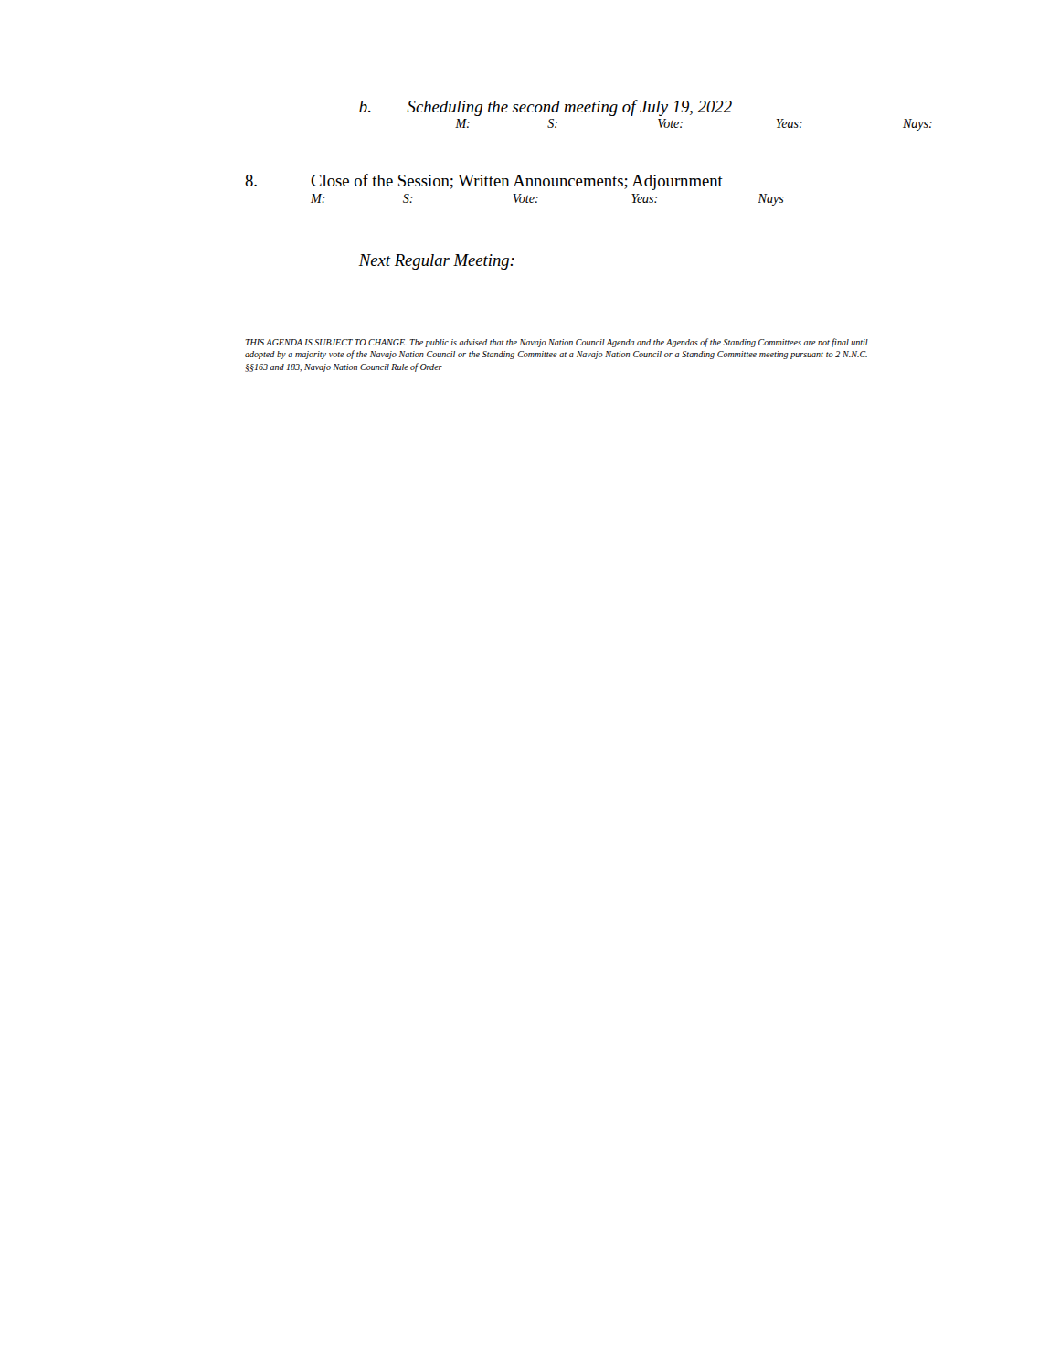b.
Scheduling the second meeting of July 19, 2022
M: S: Vote: Yeas: Nays:
8.
Close of the Session; Written Announcements; Adjournment
M: S: Vote: Yeas: Nays
Next Regular Meeting:
THIS AGENDA IS SUBJECT TO CHANGE. The public is advised that the Navajo Nation Council Agenda and the Agendas of the Standing Committees are not final until adopted by a majority vote of the Navajo Nation Council or the Standing Committee at a Navajo Nation Council or a Standing Committee meeting pursuant to 2 N.N.C. §§163 and 183, Navajo Nation Council Rule of Order